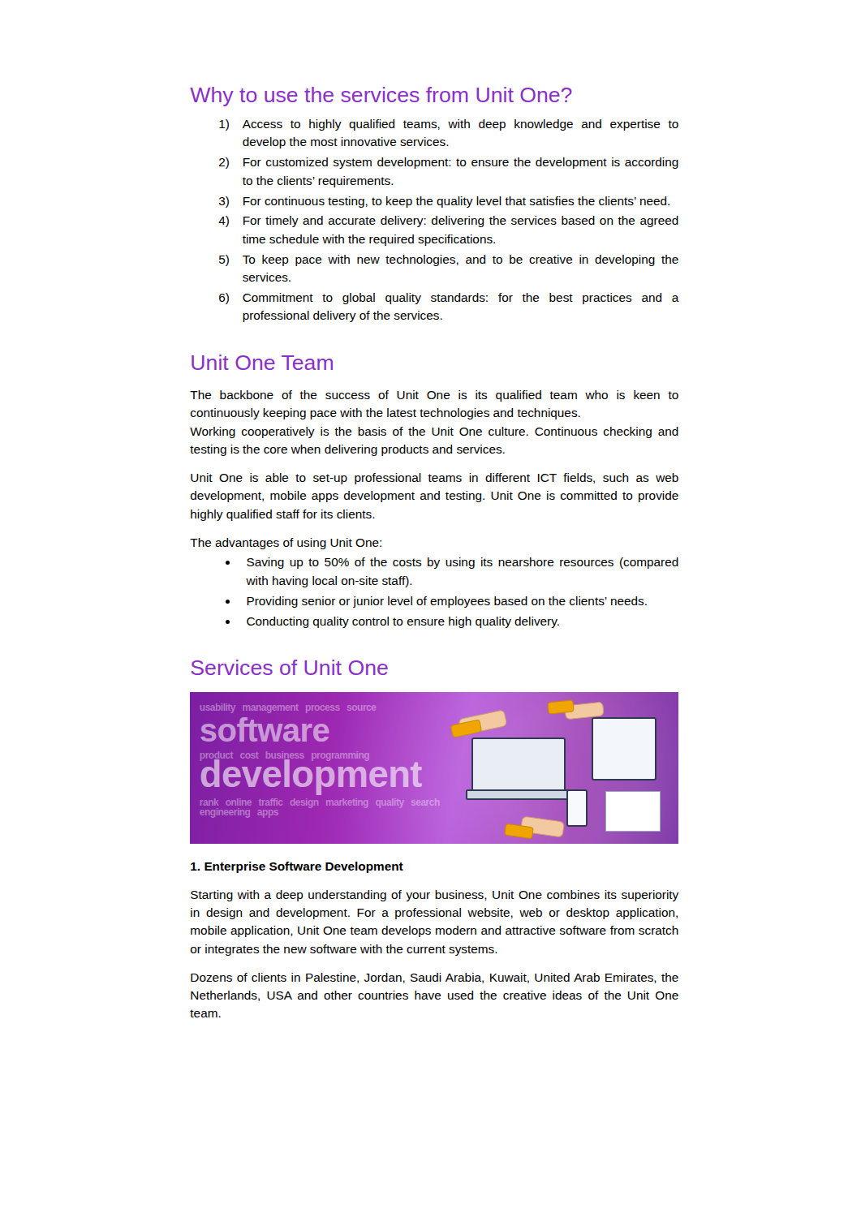Why to use the services from Unit One?
Access to highly qualified teams, with deep knowledge and expertise to develop the most innovative services.
For customized system development: to ensure the development is according to the clients’ requirements.
For continuous testing, to keep the quality level that satisfies the clients’ need.
For timely and accurate delivery: delivering the services based on the agreed time schedule with the required specifications.
To keep pace with new technologies, and to be creative in developing the services.
Commitment to global quality standards: for the best practices and a professional delivery of the services.
Unit One Team
The backbone of the success of Unit One is its qualified team who is keen to continuously keeping pace with the latest technologies and techniques.
Working cooperatively is the basis of the Unit One culture. Continuous checking and testing is the core when delivering products and services.
Unit One is able to set-up professional teams in different ICT fields, such as web development, mobile apps development and testing. Unit One is committed to provide highly qualified staff for its clients.
The advantages of using Unit One:
Saving up to 50% of the costs by using its nearshore resources (compared with having local on-site staff).
Providing senior or junior level of employees based on the clients’ needs.
Conducting quality control to ensure high quality delivery.
Services of Unit One
usability management process source software product cost business programming development rank online traffic design marketing quality search engineering apps
1. Enterprise Software Development
Starting with a deep understanding of your business, Unit One combines its superiority in design and development. For a professional website, web or desktop application, mobile application, Unit One team develops modern and attractive software from scratch or integrates the new software with the current systems.
Dozens of clients in Palestine, Jordan, Saudi Arabia, Kuwait, United Arab Emirates, the Netherlands, USA and other countries have used the creative ideas of the Unit One team.